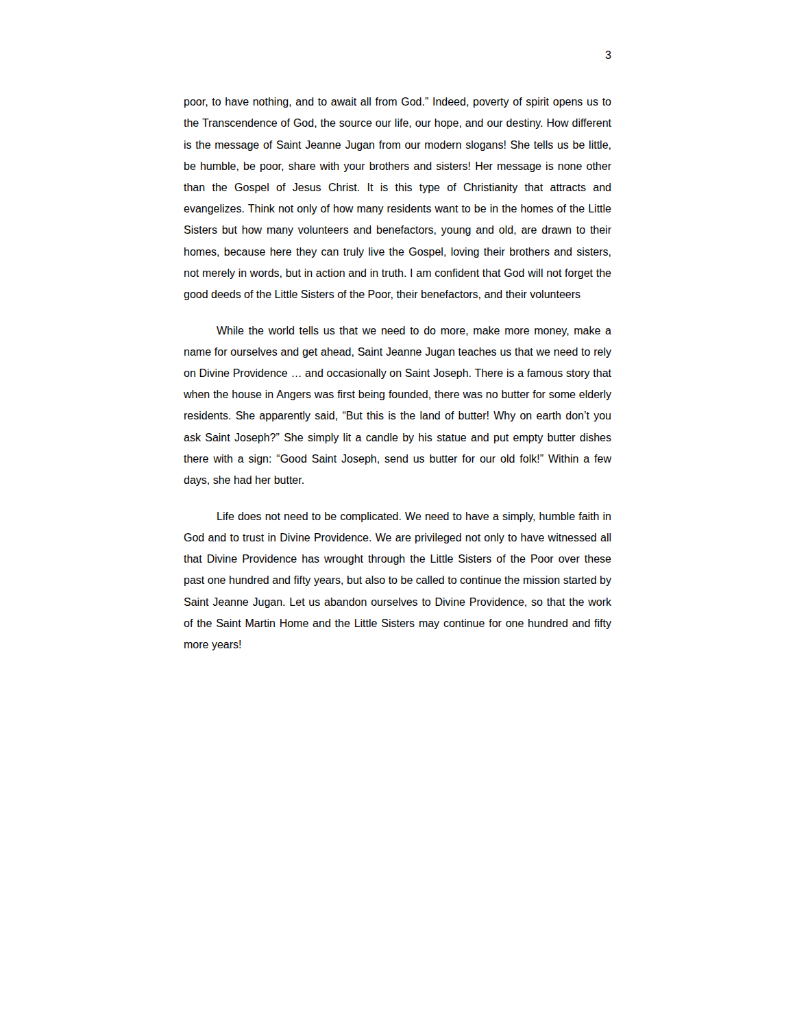3
poor, to have nothing, and to await all from God.” Indeed, poverty of spirit opens us to the Transcendence of God, the source our life, our hope, and our destiny. How different is the message of Saint Jeanne Jugan from our modern slogans! She tells us be little, be humble, be poor, share with your brothers and sisters! Her message is none other than the Gospel of Jesus Christ. It is this type of Christianity that attracts and evangelizes. Think not only of how many residents want to be in the homes of the Little Sisters but how many volunteers and benefactors, young and old, are drawn to their homes, because here they can truly live the Gospel, loving their brothers and sisters, not merely in words, but in action and in truth. I am confident that God will not forget the good deeds of the Little Sisters of the Poor, their benefactors, and their volunteers
While the world tells us that we need to do more, make more money, make a name for ourselves and get ahead, Saint Jeanne Jugan teaches us that we need to rely on Divine Providence … and occasionally on Saint Joseph. There is a famous story that when the house in Angers was first being founded, there was no butter for some elderly residents. She apparently said, “But this is the land of butter! Why on earth don’t you ask Saint Joseph?” She simply lit a candle by his statue and put empty butter dishes there with a sign: “Good Saint Joseph, send us butter for our old folk!” Within a few days, she had her butter.
Life does not need to be complicated. We need to have a simply, humble faith in God and to trust in Divine Providence. We are privileged not only to have witnessed all that Divine Providence has wrought through the Little Sisters of the Poor over these past one hundred and fifty years, but also to be called to continue the mission started by Saint Jeanne Jugan. Let us abandon ourselves to Divine Providence, so that the work of the Saint Martin Home and the Little Sisters may continue for one hundred and fifty more years!